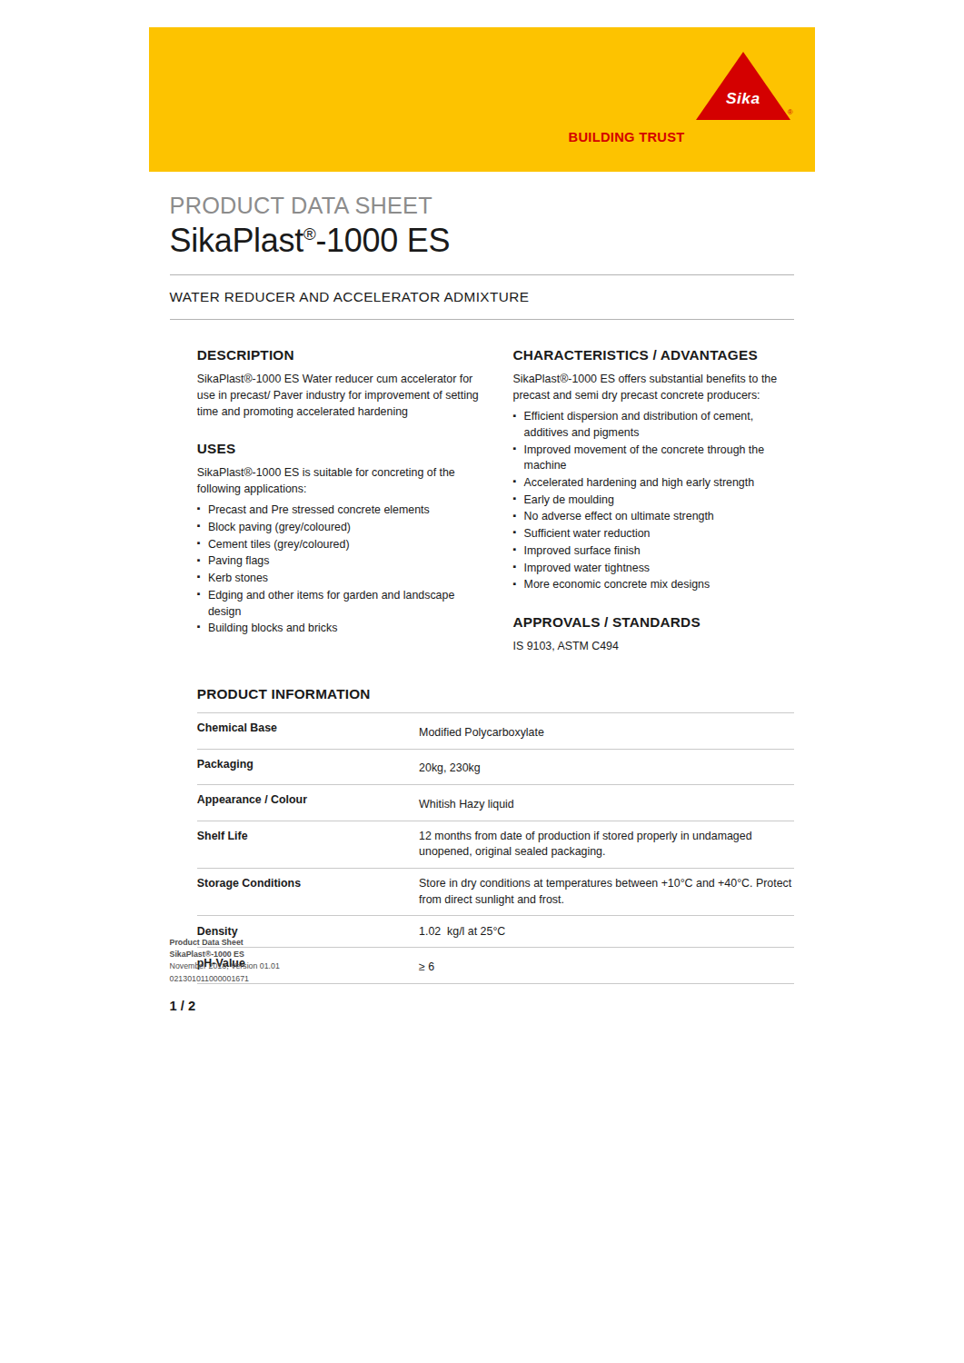BUILDING TRUST
Sika
®
PRODUCT DATA SHEET
SikaPlast®-1000 ES
WATER REDUCER AND ACCELERATOR ADMIXTURE
DESCRIPTION
SikaPlast®-1000 ES Water reducer cum accelerator for use in precast/ Paver industry for improvement of setting time and promoting accelerated hardening
USES
SikaPlast®-1000 ES is suitable for concreting of the following applications:
Precast and Pre stressed concrete elements
Block paving (grey/coloured)
Cement tiles (grey/coloured)
Paving flags
Kerb stones
Edging and other items for garden and landscape design
Building blocks and bricks
CHARACTERISTICS / ADVANTAGES
SikaPlast®-1000 ES offers substantial benefits to the precast and semi dry precast concrete producers:
Efficient dispersion and distribution of cement, additives and pigments
Improved movement of the concrete through the machine
Accelerated hardening and high early strength
Early de moulding
No adverse effect on ultimate strength
Sufficient water reduction
Improved surface finish
Improved water tightness
More economic concrete mix designs
APPROVALS / STANDARDS
IS 9103, ASTM C494
PRODUCT INFORMATION
| Chemical Base | Modified Polycarboxylate |
| Packaging | 20kg, 230kg |
| Appearance / Colour | Whitish Hazy liquid |
| Shelf Life | 12 months from date of production if stored properly in undamaged unopened, original sealed packaging. |
| Storage Conditions | Store in dry conditions at temperatures between +10°C and +40°C. Protect from direct sunlight and frost. |
| Density | 1.02 kg/l at 25°C |
| pH-Value | ≥ 6 |
Product Data Sheet
SikaPlast®-1000 ES
November 2018, Version 01.01
021301011000001671
1 / 2